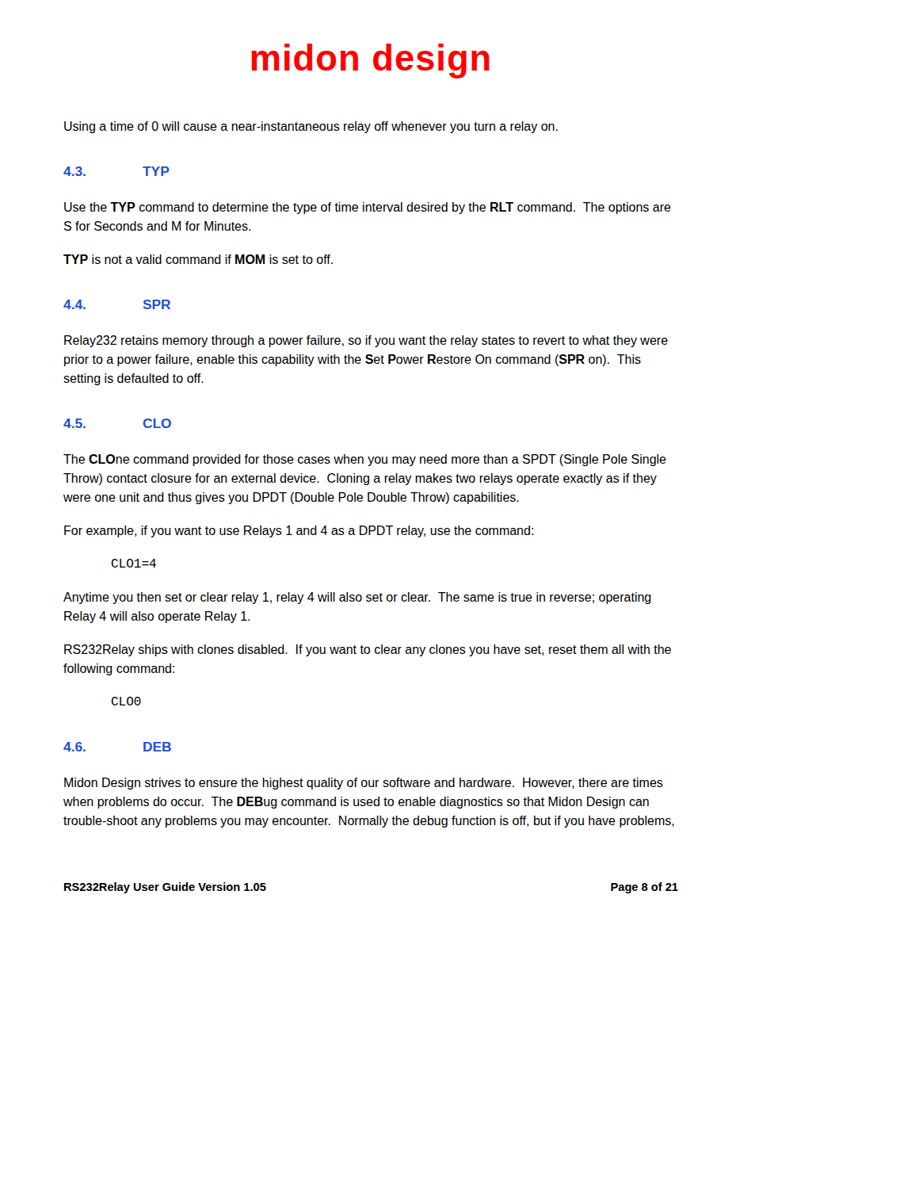midon design
Using a time of 0 will cause a near-instantaneous relay off whenever you turn a relay on.
4.3. TYP
Use the TYP command to determine the type of time interval desired by the RLT command. The options are S for Seconds and M for Minutes.
TYP is not a valid command if MOM is set to off.
4.4. SPR
Relay232 retains memory through a power failure, so if you want the relay states to revert to what they were prior to a power failure, enable this capability with the Set Power Restore On command (SPR on). This setting is defaulted to off.
4.5. CLO
The CLOne command provided for those cases when you may need more than a SPDT (Single Pole Single Throw) contact closure for an external device. Cloning a relay makes two relays operate exactly as if they were one unit and thus gives you DPDT (Double Pole Double Throw) capabilities.
For example, if you want to use Relays 1 and 4 as a DPDT relay, use the command:
CLO1=4
Anytime you then set or clear relay 1, relay 4 will also set or clear. The same is true in reverse; operating Relay 4 will also operate Relay 1.
RS232Relay ships with clones disabled. If you want to clear any clones you have set, reset them all with the following command:
CLO0
4.6. DEB
Midon Design strives to ensure the highest quality of our software and hardware. However, there are times when problems do occur. The DEBug command is used to enable diagnostics so that Midon Design can trouble-shoot any problems you may encounter. Normally the debug function is off, but if you have problems,
RS232Relay User Guide Version 1.05 Page 8 of 21